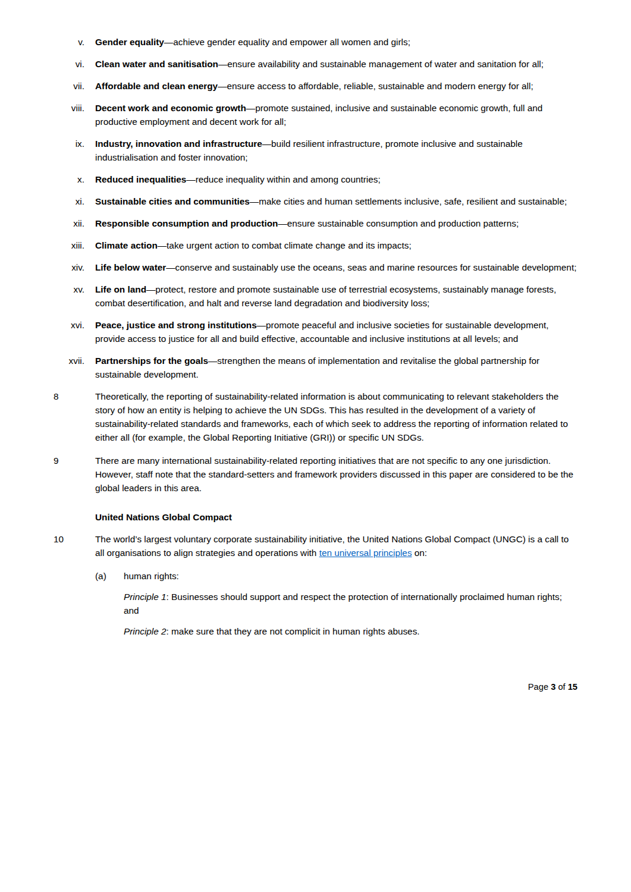v. Gender equality—achieve gender equality and empower all women and girls;
vi. Clean water and sanitisation—ensure availability and sustainable management of water and sanitation for all;
vii. Affordable and clean energy—ensure access to affordable, reliable, sustainable and modern energy for all;
viii. Decent work and economic growth—promote sustained, inclusive and sustainable economic growth, full and productive employment and decent work for all;
ix. Industry, innovation and infrastructure—build resilient infrastructure, promote inclusive and sustainable industrialisation and foster innovation;
x. Reduced inequalities—reduce inequality within and among countries;
xi. Sustainable cities and communities—make cities and human settlements inclusive, safe, resilient and sustainable;
xii. Responsible consumption and production—ensure sustainable consumption and production patterns;
xiii. Climate action—take urgent action to combat climate change and its impacts;
xiv. Life below water—conserve and sustainably use the oceans, seas and marine resources for sustainable development;
xv. Life on land—protect, restore and promote sustainable use of terrestrial ecosystems, sustainably manage forests, combat desertification, and halt and reverse land degradation and biodiversity loss;
xvi. Peace, justice and strong institutions—promote peaceful and inclusive societies for sustainable development, provide access to justice for all and build effective, accountable and inclusive institutions at all levels; and
xvii. Partnerships for the goals—strengthen the means of implementation and revitalise the global partnership for sustainable development.
8 Theoretically, the reporting of sustainability-related information is about communicating to relevant stakeholders the story of how an entity is helping to achieve the UN SDGs. This has resulted in the development of a variety of sustainability-related standards and frameworks, each of which seek to address the reporting of information related to either all (for example, the Global Reporting Initiative (GRI)) or specific UN SDGs.
9 There are many international sustainability-related reporting initiatives that are not specific to any one jurisdiction. However, staff note that the standard-setters and framework providers discussed in this paper are considered to be the global leaders in this area.
United Nations Global Compact
10 The world’s largest voluntary corporate sustainability initiative, the United Nations Global Compact (UNGC) is a call to all organisations to align strategies and operations with ten universal principles on:
(a) human rights:
Principle 1: Businesses should support and respect the protection of internationally proclaimed human rights; and
Principle 2: make sure that they are not complicit in human rights abuses.
Page 3 of 15